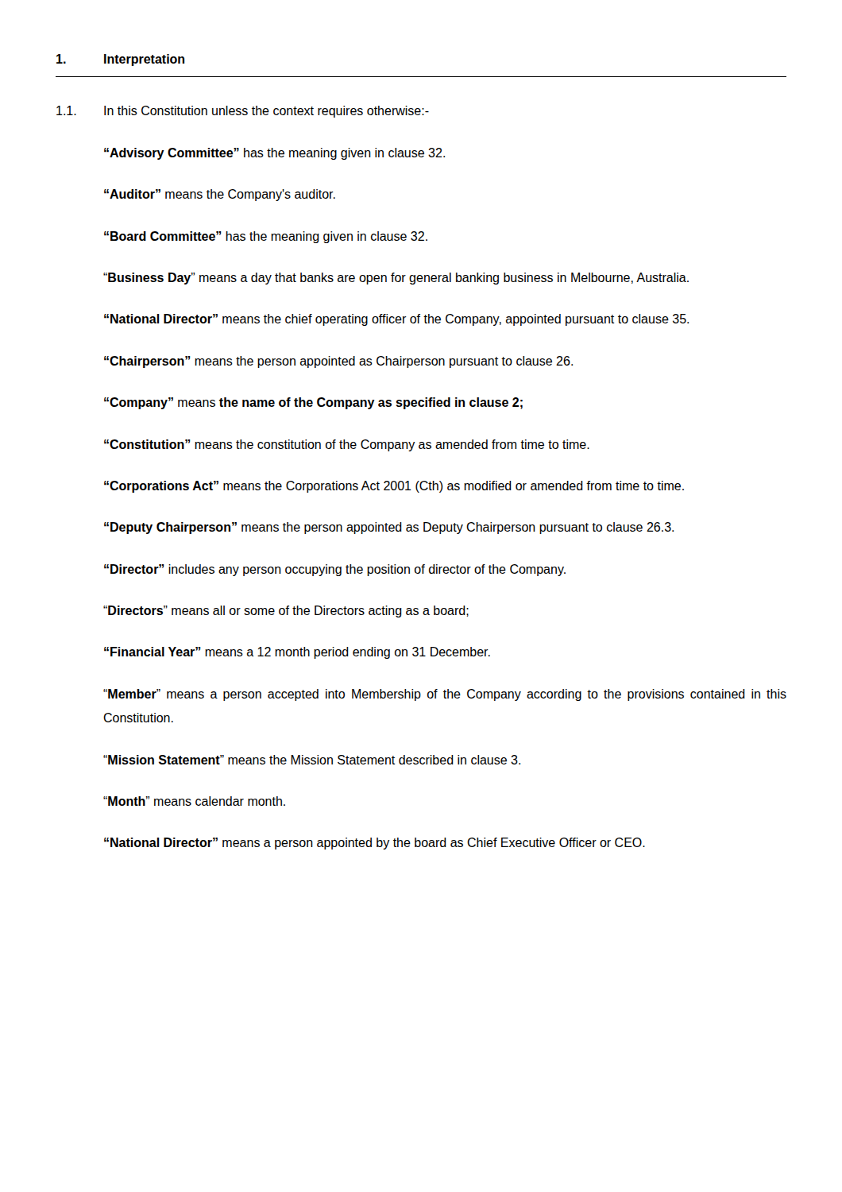1. Interpretation
1.1. In this Constitution unless the context requires otherwise:-
“Advisory Committee” has the meaning given in clause 32.
“Auditor” means the Company's auditor.
“Board Committee” has the meaning given in clause 32.
“Business Day” means a day that banks are open for general banking business in Melbourne, Australia.
“National Director” means the chief operating officer of the Company, appointed pursuant to clause 35.
“Chairperson” means the person appointed as Chairperson pursuant to clause 26.
“Company” means the name of the Company as specified in clause 2;
“Constitution” means the constitution of the Company as amended from time to time.
“Corporations Act” means the Corporations Act 2001 (Cth) as modified or amended from time to time.
“Deputy Chairperson” means the person appointed as Deputy Chairperson pursuant to clause 26.3.
“Director” includes any person occupying the position of director of the Company.
“Directors” means all or some of the Directors acting as a board;
“Financial Year” means a 12 month period ending on 31 December.
“Member” means a person accepted into Membership of the Company according to the provisions contained in this Constitution.
“Mission Statement” means the Mission Statement described in clause 3.
“Month” means calendar month.
“National Director” means a person appointed by the board as Chief Executive Officer or CEO.